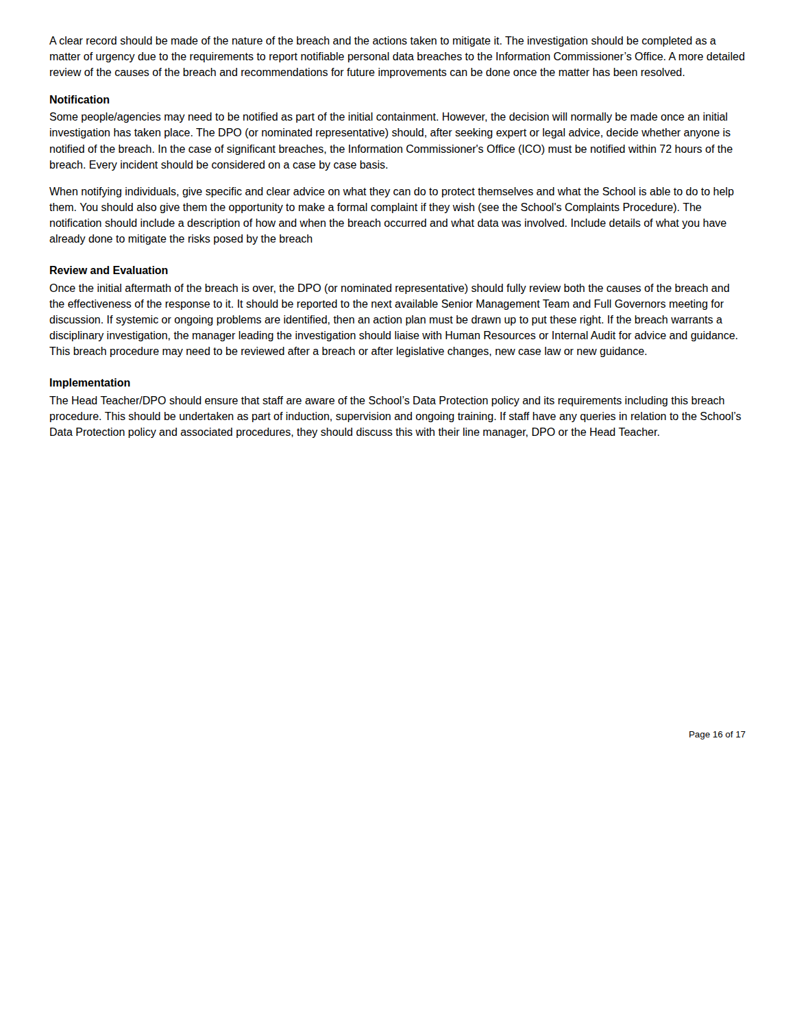A clear record should be made of the nature of the breach and the actions taken to mitigate it. The investigation should be completed as a matter of urgency due to the requirements to report notifiable personal data breaches to the Information Commissioner’s Office. A more detailed review of the causes of the breach and recommendations for future improvements can be done once the matter has been resolved.
Notification
Some people/agencies may need to be notified as part of the initial containment. However, the decision will normally be made once an initial investigation has taken place. The DPO (or nominated representative) should, after seeking expert or legal advice, decide whether anyone is notified of the breach. In the case of significant breaches, the Information Commissioner's Office (ICO) must be notified within 72 hours of the breach. Every incident should be considered on a case by case basis.
When notifying individuals, give specific and clear advice on what they can do to protect themselves and what the School is able to do to help them. You should also give them the opportunity to make a formal complaint if they wish (see the School's Complaints Procedure). The notification should include a description of how and when the breach occurred and what data was involved. Include details of what you have already done to mitigate the risks posed by the breach
Review and Evaluation
Once the initial aftermath of the breach is over, the DPO (or nominated representative) should fully review both the causes of the breach and the effectiveness of the response to it. It should be reported to the next available Senior Management Team and Full Governors meeting for discussion. If systemic or ongoing problems are identified, then an action plan must be drawn up to put these right. If the breach warrants a disciplinary investigation, the manager leading the investigation should liaise with Human Resources or Internal Audit for advice and guidance. This breach procedure may need to be reviewed after a breach or after legislative changes, new case law or new guidance.
Implementation
The Head Teacher/DPO should ensure that staff are aware of the School’s Data Protection policy and its requirements including this breach procedure. This should be undertaken as part of induction, supervision and ongoing training. If staff have any queries in relation to the School’s Data Protection policy and associated procedures, they should discuss this with their line manager, DPO or the Head Teacher.
Page 16 of 17